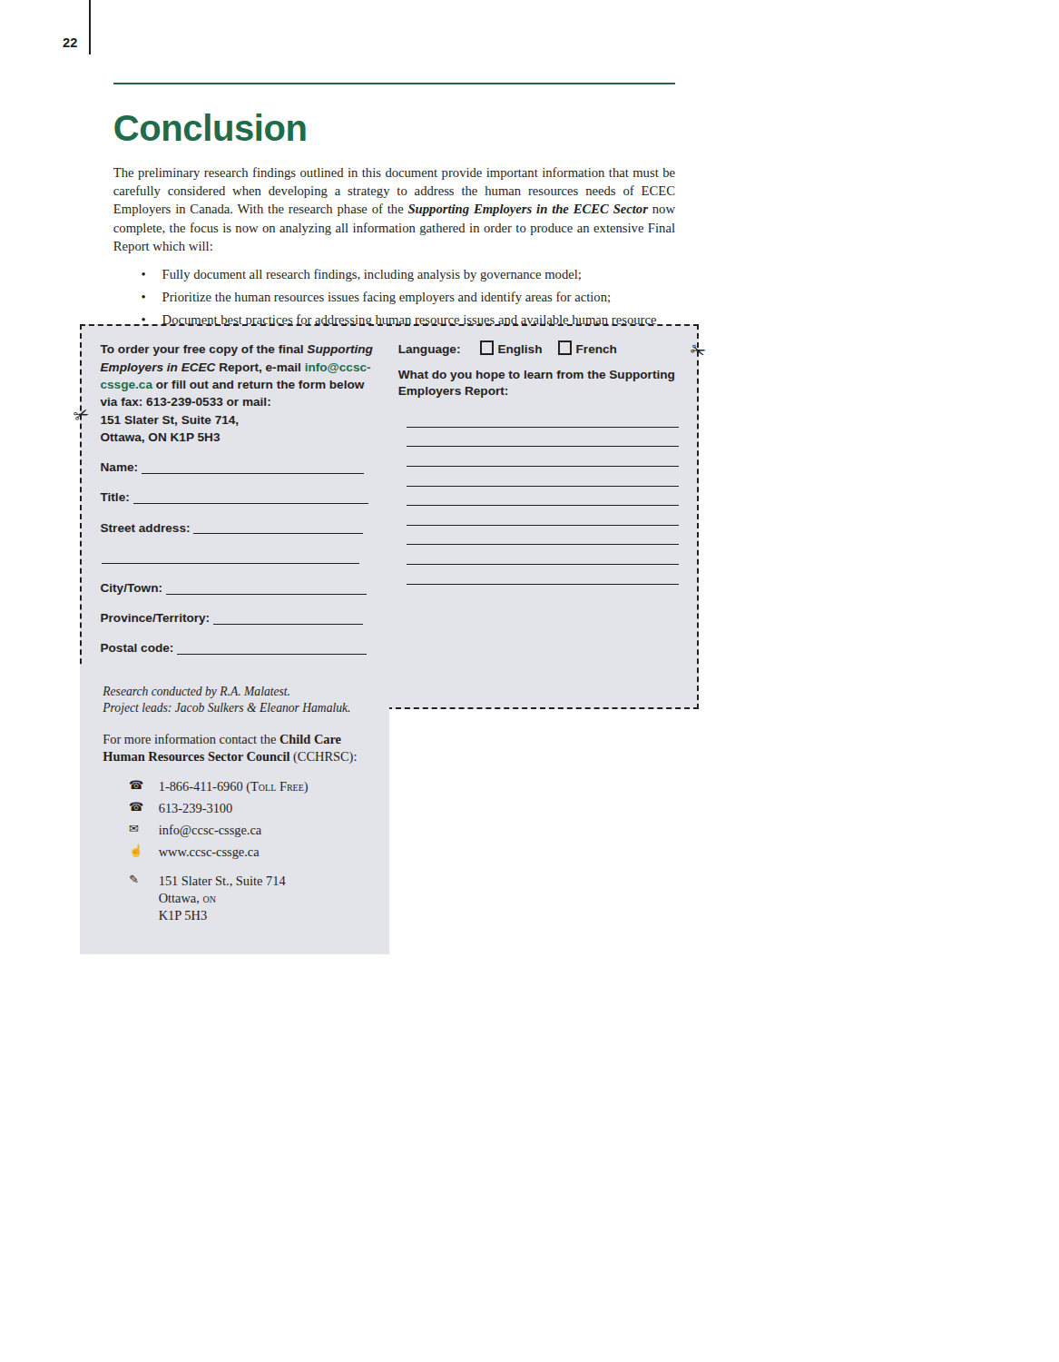22
Conclusion
The preliminary research findings outlined in this document provide important information that must be carefully considered when developing a strategy to address the human resources needs of ECEC Employers in Canada. With the research phase of the Supporting Employers in the ECEC Sector now complete, the focus is now on analyzing all information gathered in order to produce an extensive Final Report which will:
Fully document all research findings, including analysis by governance model;
Prioritize the human resources issues facing employers and identify areas for action;
Document best practices for addressing human resource issues and available human resource tools in the sector; and
Recommend human resource tools/resources/strategies for future development.
✂ ✂
| To order your free copy of the final Supporting Employers in ECEC Report, e-mail info@ccsc-cssge.ca or fill out and return the form below via fax: 613-239-0533 or mail: 151 Slater St, Suite 714, Ottawa, ON K1P 5H3 Name: Title: Street address: City/Town: Province/Territory: Postal code: E-mail: | Language: English French What do you hope to learn from the Supporting Employers Report: |
Research conducted by R.A. Malatest.
Project leads: Jacob Sulkers & Eleanor Hamaluk.
For more information contact the Child Care Human Resources Sector Council (CCHRSC):
☎1-866-411-6960 (Toll Free)
☎613-239-3100
✉info@ccsc-cssge.ca
☝www.ccsc-cssge.ca
✎151 Slater St., Suite 714 Ottawa, on K1P 5H3